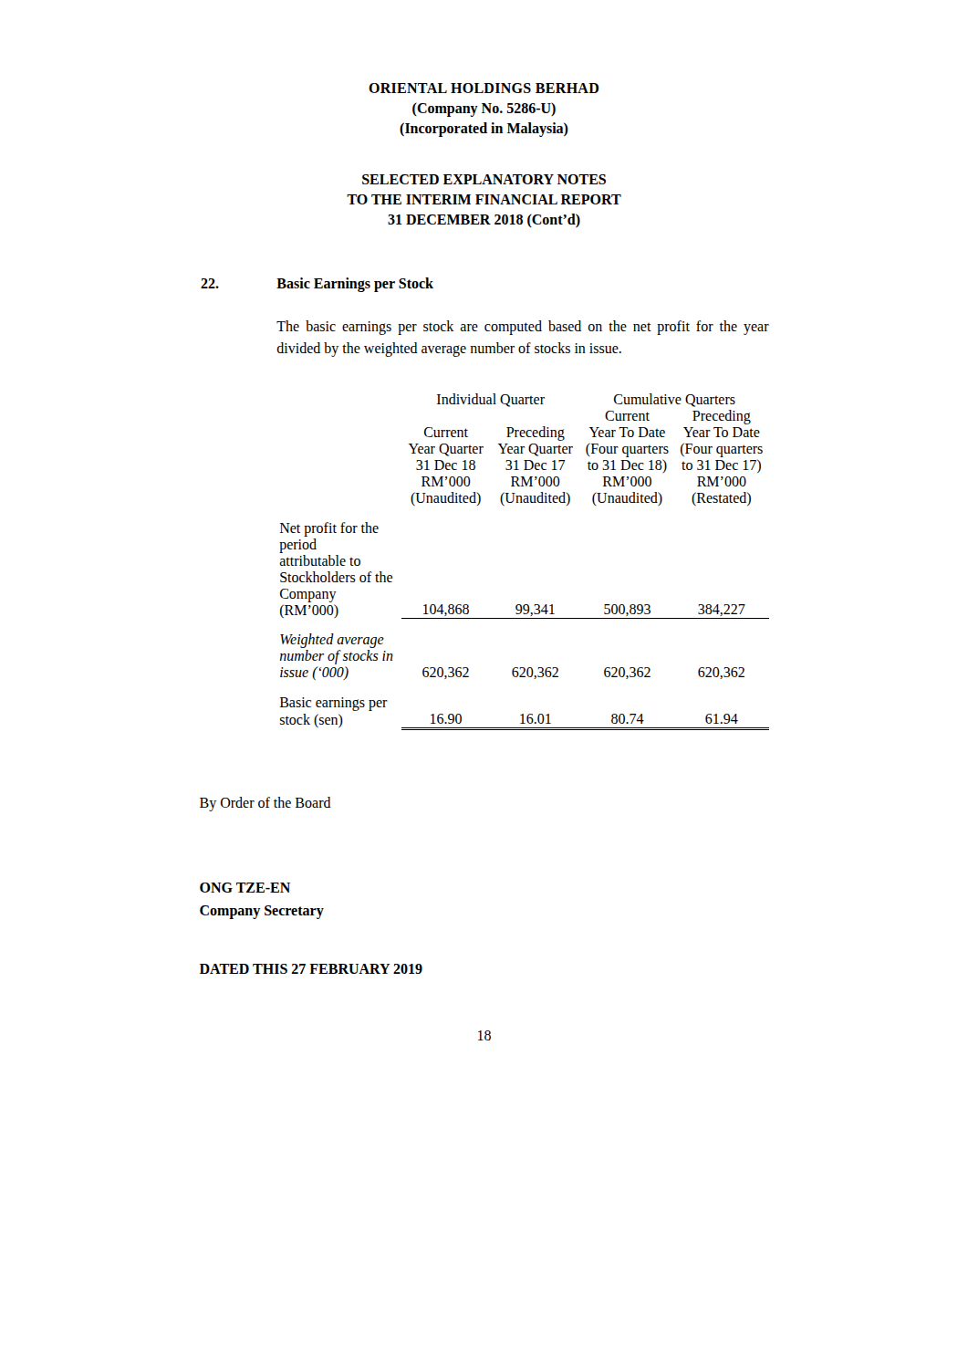ORIENTAL HOLDINGS BERHAD
(Company No. 5286-U)
(Incorporated in Malaysia)
SELECTED EXPLANATORY NOTES
TO THE INTERIM FINANCIAL REPORT
31 DECEMBER 2018 (Cont’d)
22.
Basic Earnings per Stock
The basic earnings per stock are computed based on the net profit for the year divided by the weighted average number of stocks in issue.
| | Individual Quarter | Cumulative Quarters |
| | | | Current | Preceding |
| | Current | Preceding | Year To Date | Year To Date |
| | Year Quarter | Year Quarter | (Four quarters | (Four quarters |
| | 31 Dec 18 | 31 Dec 17 | to 31 Dec 18) | to 31 Dec 17) |
| | RM’000 | RM’000 | RM’000 | RM’000 |
| | (Unaudited) | (Unaudited) | (Unaudited) | (Restated) |
| Net profit for the period | | | | |
| attributable to | | | | |
| Stockholders of the | | | | |
| Company (RM’000) | 104,868 | 99,341 | 500,893 | 384,227 |
| Weighted average | | | | |
| number of stocks in | | | | |
| issue (‘000) | 620,362 | 620,362 | 620,362 | 620,362 |
| Basic earnings per | | | | |
| stock (sen) | 16.90 | 16.01 | 80.74 | 61.94 |
By Order of the Board
ONG TZE-EN
Company Secretary
DATED THIS 27 FEBRUARY 2019
18